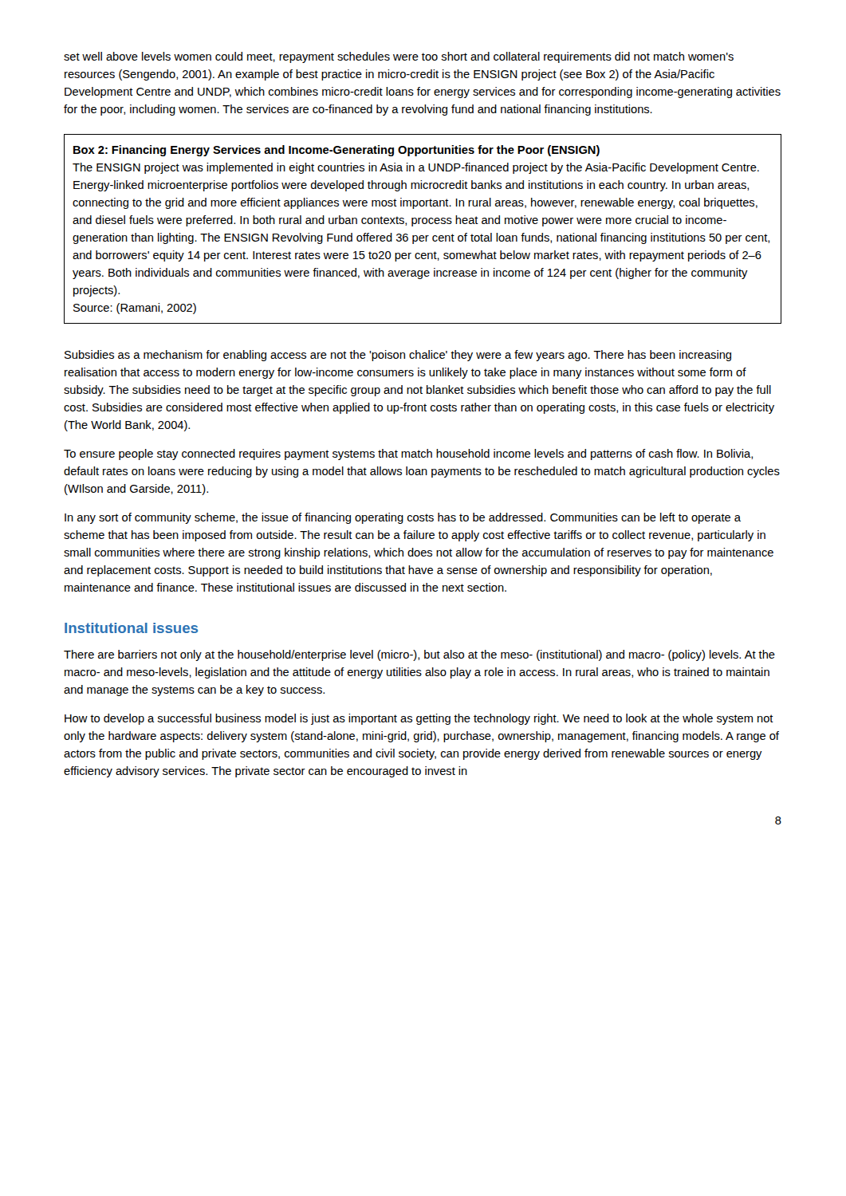set well above levels women could meet, repayment schedules were too short and collateral requirements did not match women's resources (Sengendo, 2001). An example of best practice in micro-credit is the ENSIGN project (see Box 2) of the Asia/Pacific Development Centre and UNDP, which combines micro-credit loans for energy services and for corresponding income-generating activities for the poor, including women. The services are co-financed by a revolving fund and national financing institutions.
Box 2: Financing Energy Services and Income-Generating Opportunities for the Poor (ENSIGN)
The ENSIGN project was implemented in eight countries in Asia in a UNDP-financed project by the Asia-Pacific Development Centre. Energy-linked microenterprise portfolios were developed through microcredit banks and institutions in each country. In urban areas, connecting to the grid and more efficient appliances were most important. In rural areas, however, renewable energy, coal briquettes, and diesel fuels were preferred. In both rural and urban contexts, process heat and motive power were more crucial to income-generation than lighting. The ENSIGN Revolving Fund offered 36 per cent of total loan funds, national financing institutions 50 per cent, and borrowers' equity 14 per cent. Interest rates were 15 to20 per cent, somewhat below market rates, with repayment periods of 2–6 years. Both individuals and communities were financed, with average increase in income of 124 per cent (higher for the community projects).
Source: (Ramani, 2002)
Subsidies as a mechanism for enabling access are not the 'poison chalice' they were a few years ago. There has been increasing realisation that access to modern energy for low-income consumers is unlikely to take place in many instances without some form of subsidy. The subsidies need to be target at the specific group and not blanket subsidies which benefit those who can afford to pay the full cost. Subsidies are considered most effective when applied to up-front costs rather than on operating costs, in this case fuels or electricity (The World Bank, 2004).
To ensure people stay connected requires payment systems that match household income levels and patterns of cash flow. In Bolivia, default rates on loans were reducing by using a model that allows loan payments to be rescheduled to match agricultural production cycles (WIlson and Garside, 2011).
In any sort of community scheme, the issue of financing operating costs has to be addressed. Communities can be left to operate a scheme that has been imposed from outside. The result can be a failure to apply cost effective tariffs or to collect revenue, particularly in small communities where there are strong kinship relations, which does not allow for the accumulation of reserves to pay for maintenance and replacement costs. Support is needed to build institutions that have a sense of ownership and responsibility for operation, maintenance and finance. These institutional issues are discussed in the next section.
Institutional issues
There are barriers not only at the household/enterprise level (micro-), but also at the meso- (institutional) and macro- (policy) levels. At the macro- and meso-levels, legislation and the attitude of energy utilities also play a role in access. In rural areas, who is trained to maintain and manage the systems can be a key to success.
How to develop a successful business model is just as important as getting the technology right. We need to look at the whole system not only the hardware aspects: delivery system (stand-alone, mini-grid, grid), purchase, ownership, management, financing models. A range of actors from the public and private sectors, communities and civil society, can provide energy derived from renewable sources or energy efficiency advisory services. The private sector can be encouraged to invest in
8